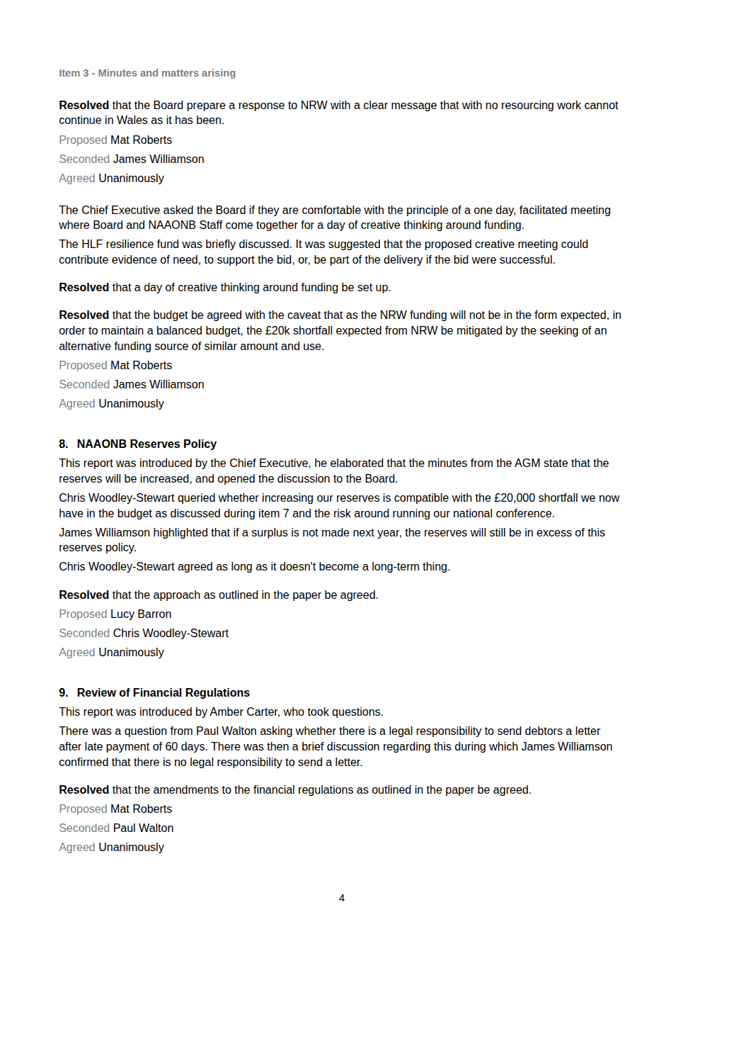Item 3 - Minutes and matters arising
Resolved that the Board prepare a response to NRW with a clear message that with no resourcing work cannot continue in Wales as it has been.
Proposed Mat Roberts
Seconded James Williamson
Agreed Unanimously
The Chief Executive asked the Board if they are comfortable with the principle of a one day, facilitated meeting where Board and NAAONB Staff come together for a day of creative thinking around funding.
The HLF resilience fund was briefly discussed. It was suggested that the proposed creative meeting could contribute evidence of need, to support the bid, or, be part of the delivery if the bid were successful.
Resolved that a day of creative thinking around funding be set up.
Resolved that the budget be agreed with the caveat that as the NRW funding will not be in the form expected, in order to maintain a balanced budget, the £20k shortfall expected from NRW be mitigated by the seeking of an alternative funding source of similar amount and use.
Proposed Mat Roberts
Seconded James Williamson
Agreed Unanimously
8. NAAONB Reserves Policy
This report was introduced by the Chief Executive, he elaborated that the minutes from the AGM state that the reserves will be increased, and opened the discussion to the Board.
Chris Woodley-Stewart queried whether increasing our reserves is compatible with the £20,000 shortfall we now have in the budget as discussed during item 7 and the risk around running our national conference.
James Williamson highlighted that if a surplus is not made next year, the reserves will still be in excess of this reserves policy.
Chris Woodley-Stewart agreed as long as it doesn't become a long-term thing.
Resolved that the approach as outlined in the paper be agreed.
Proposed Lucy Barron
Seconded Chris Woodley-Stewart
Agreed Unanimously
9. Review of Financial Regulations
This report was introduced by Amber Carter, who took questions.
There was a question from Paul Walton asking whether there is a legal responsibility to send debtors a letter after late payment of 60 days. There was then a brief discussion regarding this during which James Williamson confirmed that there is no legal responsibility to send a letter.
Resolved that the amendments to the financial regulations as outlined in the paper be agreed.
Proposed Mat Roberts
Seconded Paul Walton
Agreed Unanimously
4